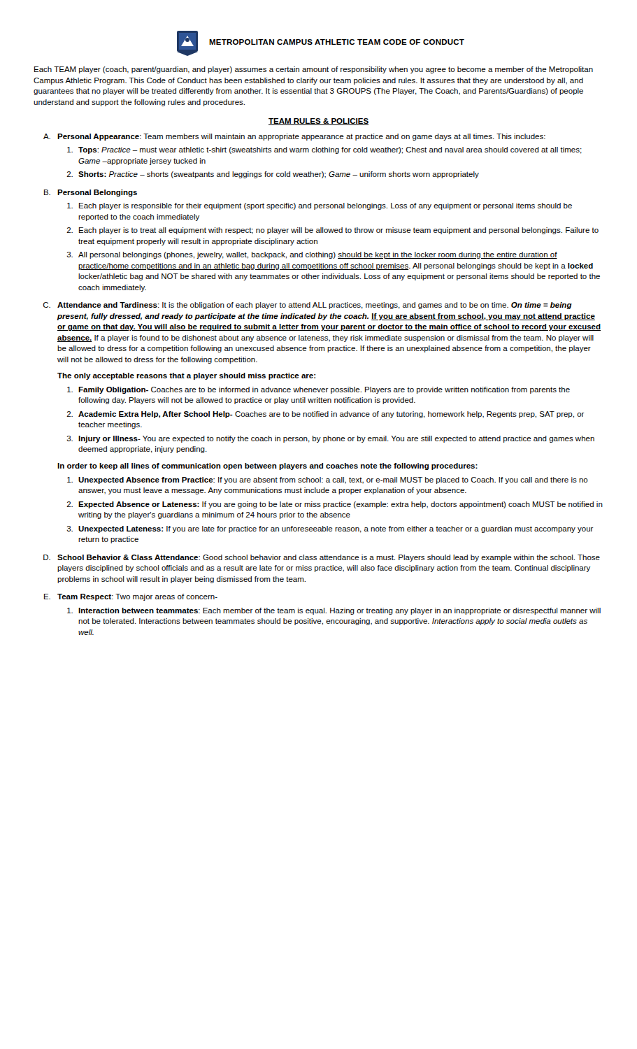METROPOLITAN CAMPUS ATHLETIC TEAM CODE OF CONDUCT
Each TEAM player (coach, parent/guardian, and player) assumes a certain amount of responsibility when you agree to become a member of the Metropolitan Campus Athletic Program. This Code of Conduct has been established to clarify our team policies and rules. It assures that they are understood by all, and guarantees that no player will be treated differently from another. It is essential that 3 GROUPS (The Player, The Coach, and Parents/Guardians) of people understand and support the following rules and procedures.
TEAM RULES & POLICIES
Personal Appearance: Team members will maintain an appropriate appearance at practice and on game days at all times. This includes:
Tops: Practice – must wear athletic t-shirt (sweatshirts and warm clothing for cold weather); Chest and naval area should covered at all times; Game –appropriate jersey tucked in
Shorts: Practice – shorts (sweatpants and leggings for cold weather); Game – uniform shorts worn appropriately
Personal Belongings
Each player is responsible for their equipment (sport specific) and personal belongings. Loss of any equipment or personal items should be reported to the coach immediately
Each player is to treat all equipment with respect; no player will be allowed to throw or misuse team equipment and personal belongings. Failure to treat equipment properly will result in appropriate disciplinary action
All personal belongings (phones, jewelry, wallet, backpack, and clothing) should be kept in the locker room during the entire duration of practice/home competitions and in an athletic bag during all competitions off school premises. All personal belongings should be kept in a locked locker/athletic bag and NOT be shared with any teammates or other individuals. Loss of any equipment or personal items should be reported to the coach immediately.
Attendance and Tardiness: It is the obligation of each player to attend ALL practices, meetings, and games and to be on time. On time = being present, fully dressed, and ready to participate at the time indicated by the coach. If you are absent from school, you may not attend practice or game on that day. You will also be required to submit a letter from your parent or doctor to the main office of school to record your excused absence. If a player is found to be dishonest about any absence or lateness, they risk immediate suspension or dismissal from the team. No player will be allowed to dress for a competition following an unexcused absence from practice. If there is an unexplained absence from a competition, the player will not be allowed to dress for the following competition.
The only acceptable reasons that a player should miss practice are:
Family Obligation- Coaches are to be informed in advance whenever possible. Players are to provide written notification from parents the following day. Players will not be allowed to practice or play until written notification is provided.
Academic Extra Help, After School Help- Coaches are to be notified in advance of any tutoring, homework help, Regents prep, SAT prep, or teacher meetings.
Injury or Illness- You are expected to notify the coach in person, by phone or by email. You are still expected to attend practice and games when deemed appropriate, injury pending.
In order to keep all lines of communication open between players and coaches note the following procedures:
Unexpected Absence from Practice: If you are absent from school: a call, text, or e-mail MUST be placed to Coach. If you call and there is no answer, you must leave a message. Any communications must include a proper explanation of your absence.
Expected Absence or Lateness: If you are going to be late or miss practice (example: extra help, doctors appointment) coach MUST be notified in writing by the player's guardians a minimum of 24 hours prior to the absence
Unexpected Lateness: If you are late for practice for an unforeseeable reason, a note from either a teacher or a guardian must accompany your return to practice
School Behavior & Class Attendance: Good school behavior and class attendance is a must. Players should lead by example within the school. Those players disciplined by school officials and as a result are late for or miss practice, will also face disciplinary action from the team. Continual disciplinary problems in school will result in player being dismissed from the team.
Team Respect: Two major areas of concern-
Interaction between teammates: Each member of the team is equal. Hazing or treating any player in an inappropriate or disrespectful manner will not be tolerated. Interactions between teammates should be positive, encouraging, and supportive. Interactions apply to social media outlets as well.